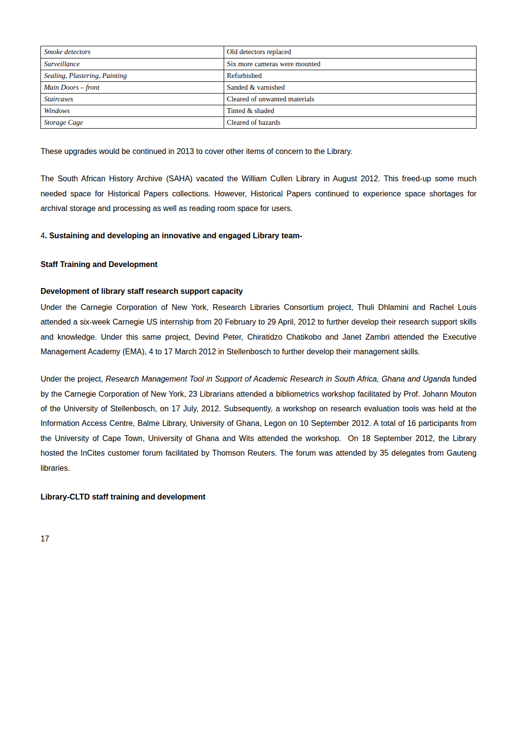| Smoke detectors | Old detectors replaced |
| Surveillance | Six more cameras were mounted |
| Sealing, Plastering, Painting | Refurbished |
| Main Doors – front | Sanded & varnished |
| Staircases | Cleared of unwanted materials |
| Windows | Tinted & shaded |
| Storage Cage | Cleared of hazards |
These upgrades would be continued in 2013 to cover other items of concern to the Library.
The South African History Archive (SAHA) vacated the William Cullen Library in August 2012. This freed-up some much needed space for Historical Papers collections. However, Historical Papers continued to experience space shortages for archival storage and processing as well as reading room space for users.
4. Sustaining and developing an innovative and engaged Library team-
Staff Training and Development
Development of library staff research support capacity
Under the Carnegie Corporation of New York, Research Libraries Consortium project, Thuli Dhlamini and Rachel Louis attended a six-week Carnegie US internship from 20 February to 29 April, 2012 to further develop their research support skills and knowledge. Under this same project, Devind Peter, Chiratidzo Chatikobo and Janet Zambri attended the Executive Management Academy (EMA), 4 to 17 March 2012 in Stellenbosch to further develop their management skills.
Under the project, Research Management Tool in Support of Academic Research in South Africa, Ghana and Uganda funded by the Carnegie Corporation of New York, 23 Librarians attended a bibliometrics workshop facilitated by Prof. Johann Mouton of the University of Stellenbosch, on 17 July, 2012. Subsequently, a workshop on research evaluation tools was held at the Information Access Centre, Balme Library, University of Ghana, Legon on 10 September 2012. A total of 16 participants from the University of Cape Town, University of Ghana and Wits attended the workshop. On 18 September 2012, the Library hosted the InCites customer forum facilitated by Thomson Reuters. The forum was attended by 35 delegates from Gauteng libraries.
Library-CLTD staff training and development
17